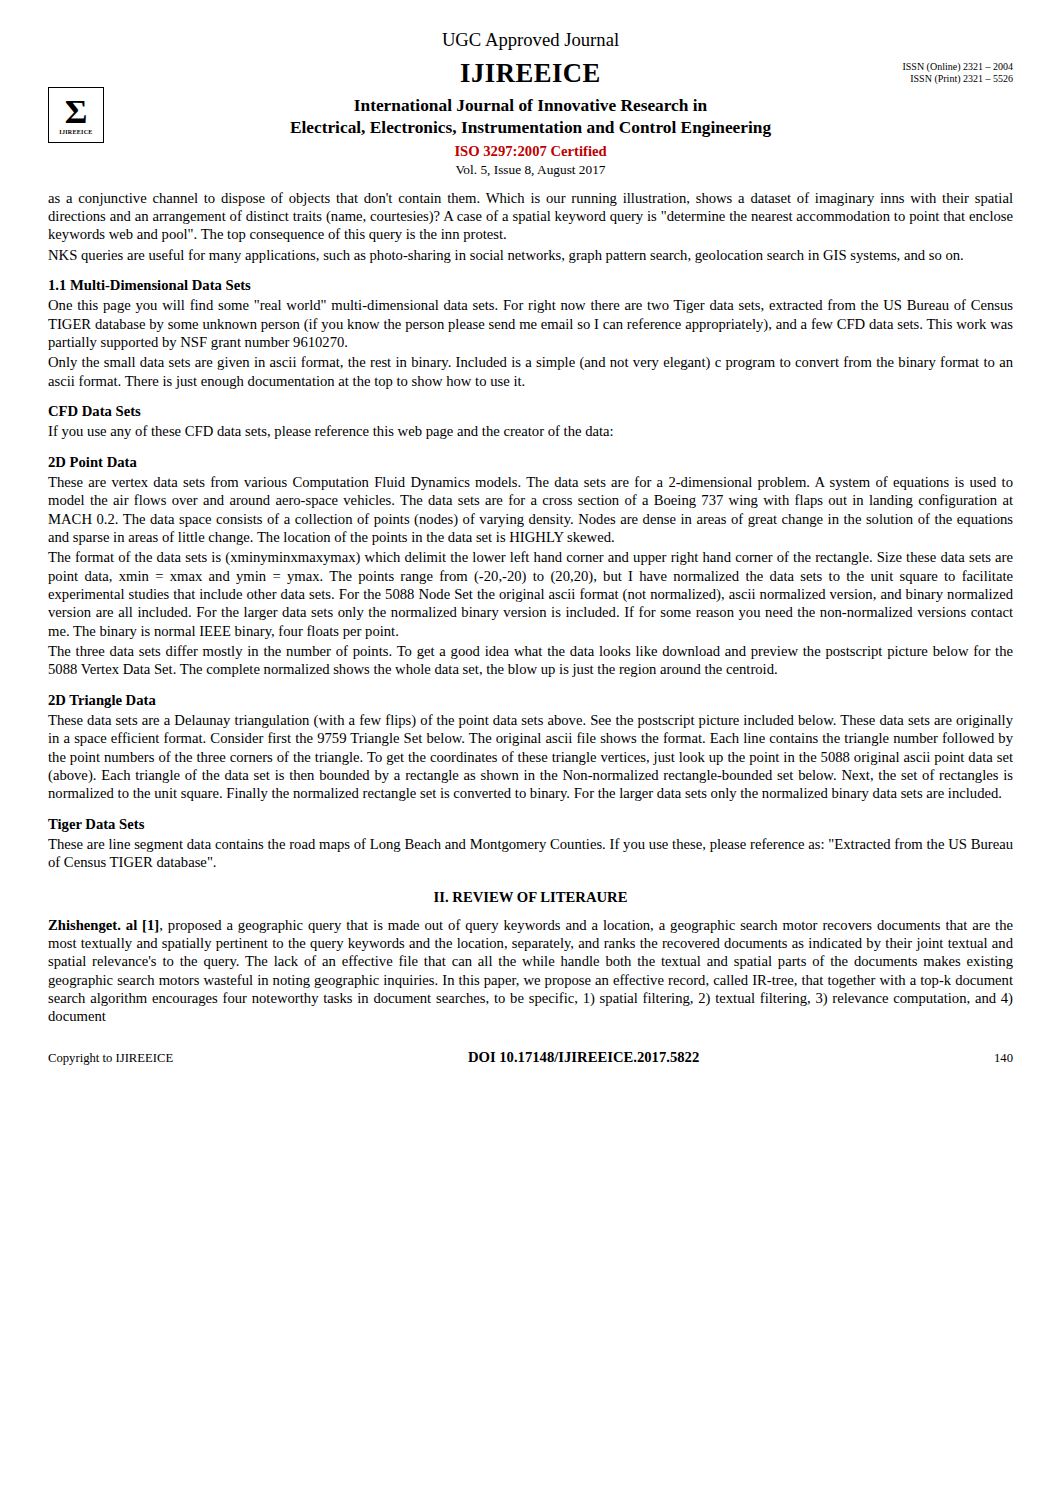UGC Approved Journal
ISSN (Online) 2321 – 2004
ISSN (Print) 2321 – 5526
Σ
IJIREEICE
IJIREEICE
International Journal of Innovative Research in
Electrical, Electronics, Instrumentation and Control Engineering
ISO 3297:2007 Certified
Vol. 5, Issue 8, August 2017
as a conjunctive channel to dispose of objects that don't contain them. Which is our running illustration, shows a dataset of imaginary inns with their spatial directions and an arrangement of distinct traits (name, courtesies)? A case of a spatial keyword query is "determine the nearest accommodation to point that enclose keywords web and pool". The top consequence of this query is the inn protest.
NKS queries are useful for many applications, such as photo-sharing in social networks, graph pattern search, geolocation search in GIS systems, and so on.
1.1 Multi-Dimensional Data Sets
One this page you will find some "real world" multi-dimensional data sets. For right now there are two Tiger data sets, extracted from the US Bureau of Census TIGER database by some unknown person (if you know the person please send me email so I can reference appropriately), and a few CFD data sets. This work was partially supported by NSF grant number 9610270.
Only the small data sets are given in ascii format, the rest in binary. Included is a simple (and not very elegant) c program to convert from the binary format to an ascii format. There is just enough documentation at the top to show how to use it.
CFD Data Sets
If you use any of these CFD data sets, please reference this web page and the creator of the data:
2D Point Data
These are vertex data sets from various Computation Fluid Dynamics models. The data sets are for a 2-dimensional problem. A system of equations is used to model the air flows over and around aero-space vehicles. The data sets are for a cross section of a Boeing 737 wing with flaps out in landing configuration at MACH 0.2. The data space consists of a collection of points (nodes) of varying density. Nodes are dense in areas of great change in the solution of the equations and sparse in areas of little change. The location of the points in the data set is HIGHLY skewed.
The format of the data sets is (xminyminxmaxymax) which delimit the lower left hand corner and upper right hand corner of the rectangle. Size these data sets are point data, xmin = xmax and ymin = ymax. The points range from (-20,-20) to (20,20), but I have normalized the data sets to the unit square to facilitate experimental studies that include other data sets. For the 5088 Node Set the original ascii format (not normalized), ascii normalized version, and binary normalized version are all included. For the larger data sets only the normalized binary version is included. If for some reason you need the non-normalized versions contact me. The binary is normal IEEE binary, four floats per point.
The three data sets differ mostly in the number of points. To get a good idea what the data looks like download and preview the postscript picture below for the 5088 Vertex Data Set. The complete normalized shows the whole data set, the blow up is just the region around the centroid.
2D Triangle Data
These data sets are a Delaunay triangulation (with a few flips) of the point data sets above. See the postscript picture included below. These data sets are originally in a space efficient format. Consider first the 9759 Triangle Set below. The original ascii file shows the format. Each line contains the triangle number followed by the point numbers of the three corners of the triangle. To get the coordinates of these triangle vertices, just look up the point in the 5088 original ascii point data set (above). Each triangle of the data set is then bounded by a rectangle as shown in the Non-normalized rectangle-bounded set below. Next, the set of rectangles is normalized to the unit square. Finally the normalized rectangle set is converted to binary. For the larger data sets only the normalized binary data sets are included.
Tiger Data Sets
These are line segment data contains the road maps of Long Beach and Montgomery Counties. If you use these, please reference as: "Extracted from the US Bureau of Census TIGER database".
II. REVIEW OF LITERAURE
Zhishenget. al [1], proposed a geographic query that is made out of query keywords and a location, a geographic search motor recovers documents that are the most textually and spatially pertinent to the query keywords and the location, separately, and ranks the recovered documents as indicated by their joint textual and spatial relevance's to the query. The lack of an effective file that can all the while handle both the textual and spatial parts of the documents makes existing geographic search motors wasteful in noting geographic inquiries. In this paper, we propose an effective record, called IR-tree, that together with a top-k document search algorithm encourages four noteworthy tasks in document searches, to be specific, 1) spatial filtering, 2) textual filtering, 3) relevance computation, and 4) document
Copyright to IJIREEICE
DOI 10.17148/IJIREEICE.2017.5822
140